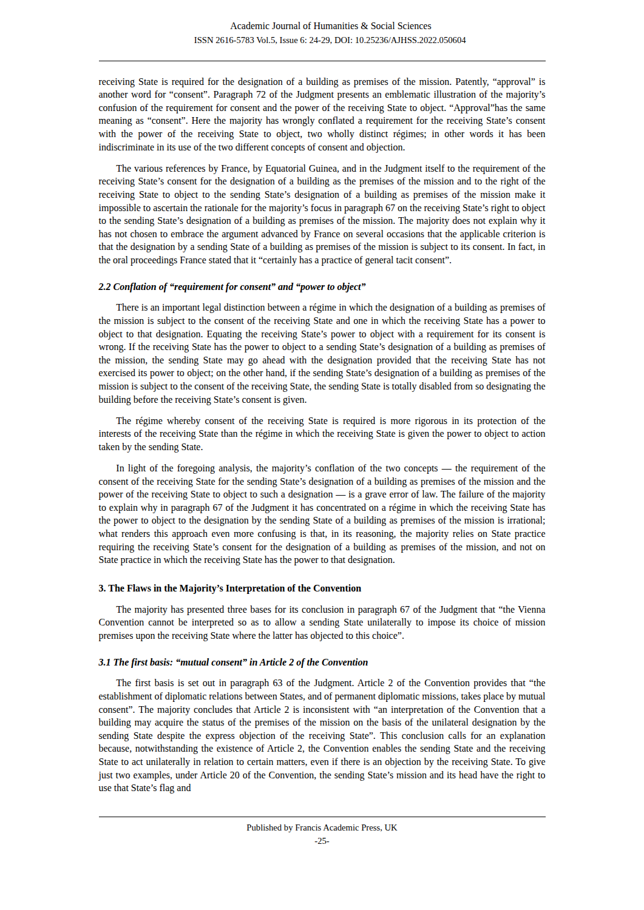Academic Journal of Humanities & Social Sciences
ISSN 2616-5783 Vol.5, Issue 6: 24-29, DOI: 10.25236/AJHSS.2022.050604
receiving State is required for the designation of a building as premises of the mission. Patently, “approval” is another word for “consent”. Paragraph 72 of the Judgment presents an emblematic illustration of the majority’s confusion of the requirement for consent and the power of the receiving State to object. “Approval”has the same meaning as “consent”. Here the majority has wrongly conflated a requirement for the receiving State’s consent with the power of the receiving State to object, two wholly distinct régimes; in other words it has been indiscriminate in its use of the two different concepts of consent and objection.
The various references by France, by Equatorial Guinea, and in the Judgment itself to the requirement of the receiving State’s consent for the designation of a building as the premises of the mission and to the right of the receiving State to object to the sending State’s designation of a building as premises of the mission make it impossible to ascertain the rationale for the majority’s focus in paragraph 67 on the receiving State’s right to object to the sending State’s designation of a building as premises of the mission. The majority does not explain why it has not chosen to embrace the argument advanced by France on several occasions that the applicable criterion is that the designation by a sending State of a building as premises of the mission is subject to its consent. In fact, in the oral proceedings France stated that it “certainly has a practice of general tacit consent”.
2.2 Conflation of “requirement for consent” and “power to object”
There is an important legal distinction between a régime in which the designation of a building as premises of the mission is subject to the consent of the receiving State and one in which the receiving State has a power to object to that designation. Equating the receiving State’s power to object with a requirement for its consent is wrong. If the receiving State has the power to object to a sending State’s designation of a building as premises of the mission, the sending State may go ahead with the designation provided that the receiving State has not exercised its power to object; on the other hand, if the sending State’s designation of a building as premises of the mission is subject to the consent of the receiving State, the sending State is totally disabled from so designating the building before the receiving State’s consent is given.
The régime whereby consent of the receiving State is required is more rigorous in its protection of the interests of the receiving State than the régime in which the receiving State is given the power to object to action taken by the sending State.
In light of the foregoing analysis, the majority’s conflation of the two concepts — the requirement of the consent of the receiving State for the sending State’s designation of a building as premises of the mission and the power of the receiving State to object to such a designation — is a grave error of law. The failure of the majority to explain why in paragraph 67 of the Judgment it has concentrated on a régime in which the receiving State has the power to object to the designation by the sending State of a building as premises of the mission is irrational; what renders this approach even more confusing is that, in its reasoning, the majority relies on State practice requiring the receiving State’s consent for the designation of a building as premises of the mission, and not on State practice in which the receiving State has the power to that designation.
3. The Flaws in the Majority’s Interpretation of the Convention
The majority has presented three bases for its conclusion in paragraph 67 of the Judgment that “the Vienna Convention cannot be interpreted so as to allow a sending State unilaterally to impose its choice of mission premises upon the receiving State where the latter has objected to this choice”.
3.1 The first basis: “mutual consent” in Article 2 of the Convention
The first basis is set out in paragraph 63 of the Judgment. Article 2 of the Convention provides that “the establishment of diplomatic relations between States, and of permanent diplomatic missions, takes place by mutual consent”. The majority concludes that Article 2 is inconsistent with “an interpretation of the Convention that a building may acquire the status of the premises of the mission on the basis of the unilateral designation by the sending State despite the express objection of the receiving State”. This conclusion calls for an explanation because, notwithstanding the existence of Article 2, the Convention enables the sending State and the receiving State to act unilaterally in relation to certain matters, even if there is an objection by the receiving State. To give just two examples, under Article 20 of the Convention, the sending State’s mission and its head have the right to use that State’s flag and
Published by Francis Academic Press, UK
-25-